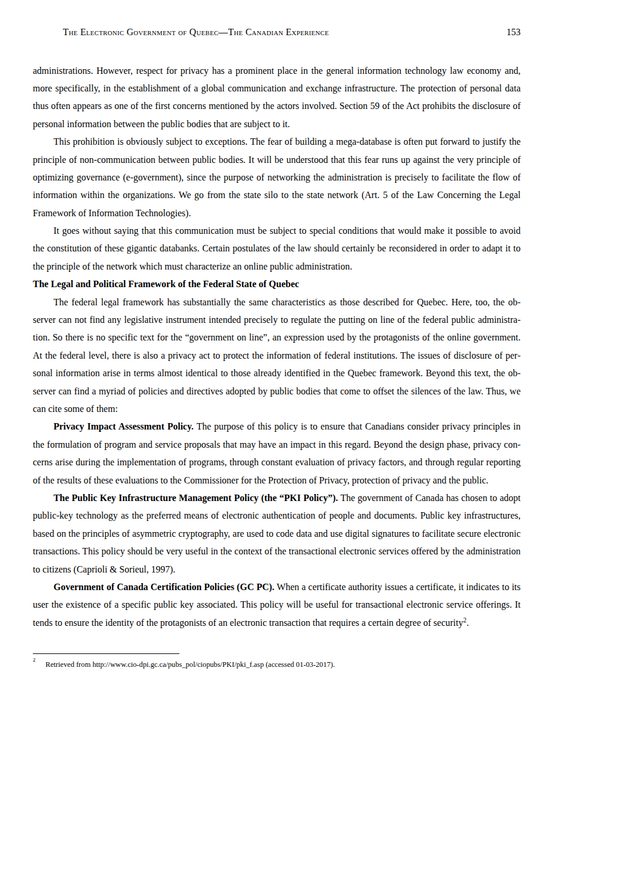The Electronic Government of Quebec—The Canadian Experience 153
administrations. However, respect for privacy has a prominent place in the general information technology law economy and, more specifically, in the establishment of a global communication and exchange infrastructure. The protection of personal data thus often appears as one of the first concerns mentioned by the actors involved. Section 59 of the Act prohibits the disclosure of personal information between the public bodies that are subject to it.
This prohibition is obviously subject to exceptions. The fear of building a mega-database is often put forward to justify the principle of non-communication between public bodies. It will be understood that this fear runs up against the very principle of optimizing governance (e-government), since the purpose of networking the administration is precisely to facilitate the flow of information within the organizations. We go from the state silo to the state network (Art. 5 of the Law Concerning the Legal Framework of Information Technologies).
It goes without saying that this communication must be subject to special conditions that would make it possible to avoid the constitution of these gigantic databanks. Certain postulates of the law should certainly be reconsidered in order to adapt it to the principle of the network which must characterize an online public administration.
The Legal and Political Framework of the Federal State of Quebec
The federal legal framework has substantially the same characteristics as those described for Quebec. Here, too, the observer can not find any legislative instrument intended precisely to regulate the putting on line of the federal public administration. So there is no specific text for the “government on line”, an expression used by the protagonists of the online government. At the federal level, there is also a privacy act to protect the information of federal institutions. The issues of disclosure of personal information arise in terms almost identical to those already identified in the Quebec framework. Beyond this text, the observer can find a myriad of policies and directives adopted by public bodies that come to offset the silences of the law. Thus, we can cite some of them:
Privacy Impact Assessment Policy. The purpose of this policy is to ensure that Canadians consider privacy principles in the formulation of program and service proposals that may have an impact in this regard. Beyond the design phase, privacy concerns arise during the implementation of programs, through constant evaluation of privacy factors, and through regular reporting of the results of these evaluations to the Commissioner for the Protection of Privacy, protection of privacy and the public.
The Public Key Infrastructure Management Policy (the “PKI Policy”). The government of Canada has chosen to adopt public-key technology as the preferred means of electronic authentication of people and documents. Public key infrastructures, based on the principles of asymmetric cryptography, are used to code data and use digital signatures to facilitate secure electronic transactions. This policy should be very useful in the context of the transactional electronic services offered by the administration to citizens (Caprioli & Sorieul, 1997).
Government of Canada Certification Policies (GC PC). When a certificate authority issues a certificate, it indicates to its user the existence of a specific public key associated. This policy will be useful for transactional electronic service offerings. It tends to ensure the identity of the protagonists of an electronic transaction that requires a certain degree of security2.
2 Retrieved from http://www.cio-dpi.gc.ca/pubs_pol/ciopubs/PKI/pki_f.asp (accessed 01-03-2017).